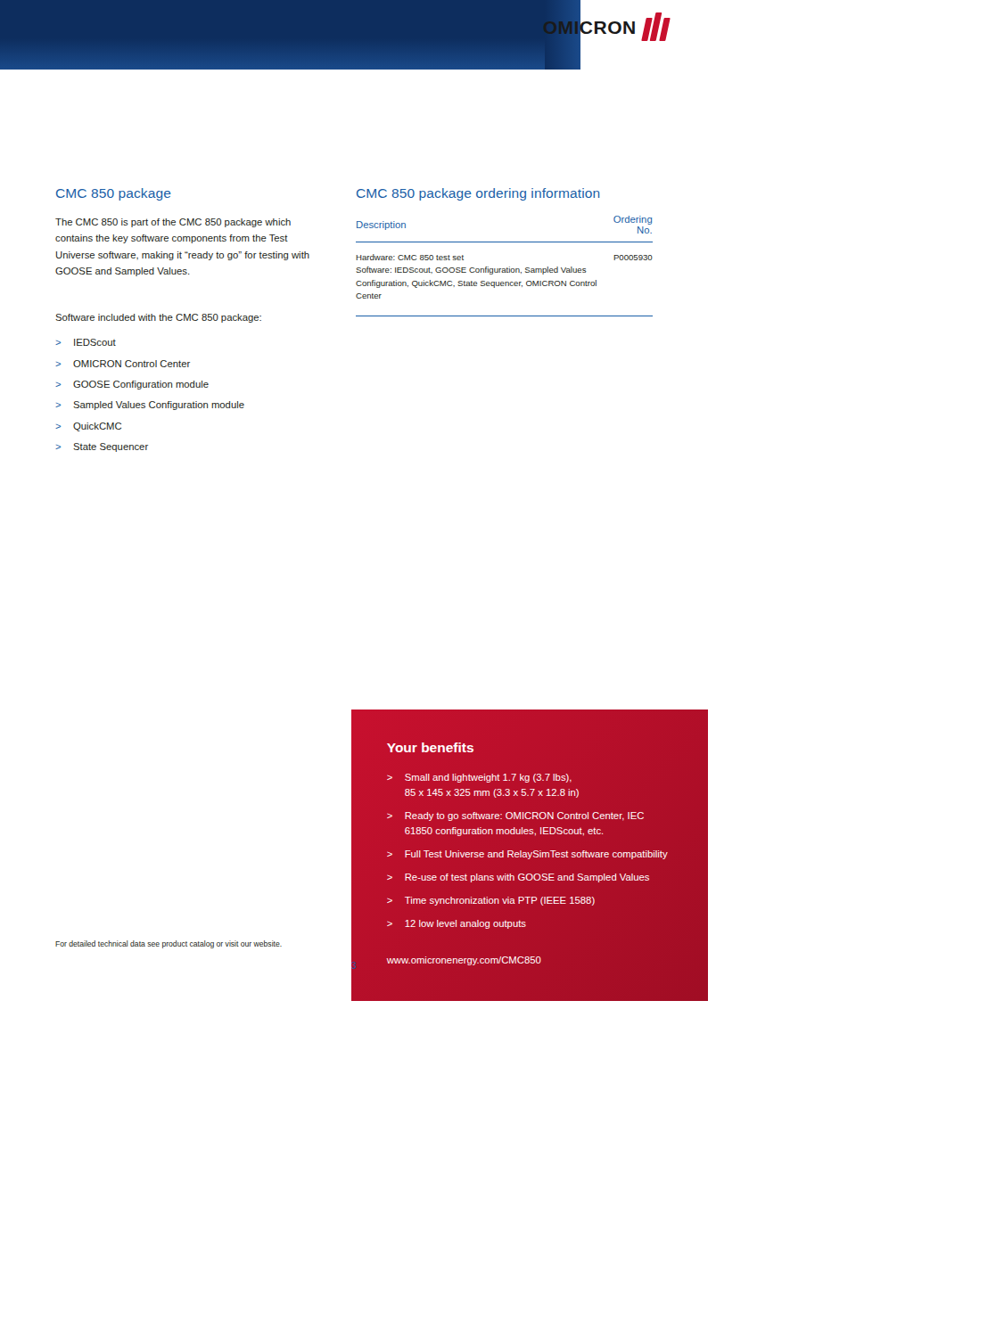OMICRON
CMC 850 package
The CMC 850 is part of the CMC 850 package which contains the key software components from the Test Universe software, making it “ready to go” for testing with GOOSE and Sampled Values.
Software included with the CMC 850 package:
IEDScout
OMICRON Control Center
GOOSE Configuration module
Sampled Values Configuration module
QuickCMC
State Sequencer
CMC 850 package ordering information
| Description | Ordering No. |
| --- | --- |
| Hardware: CMC 850 test set Software: IEDScout, GOOSE Configuration, Sampled Values Configuration, QuickCMC, State Sequencer, OMICRON Control Center | P0005930 |
Your benefits
Small and lightweight 1.7 kg (3.7 lbs),
85 x 145 x 325 mm (3.3 x 5.7 x 12.8 in)
Ready to go software: OMICRON Control Center, IEC 61850 configuration modules, IEDScout, etc.
Full Test Universe and RelaySimTest software compatibility
Re-use of test plans with GOOSE and Sampled Values
Time synchronization via PTP (IEEE 1588)
12 low level analog outputs
www.omicronenergy.com/CMC850
For detailed technical data see product catalog or visit our website.
3